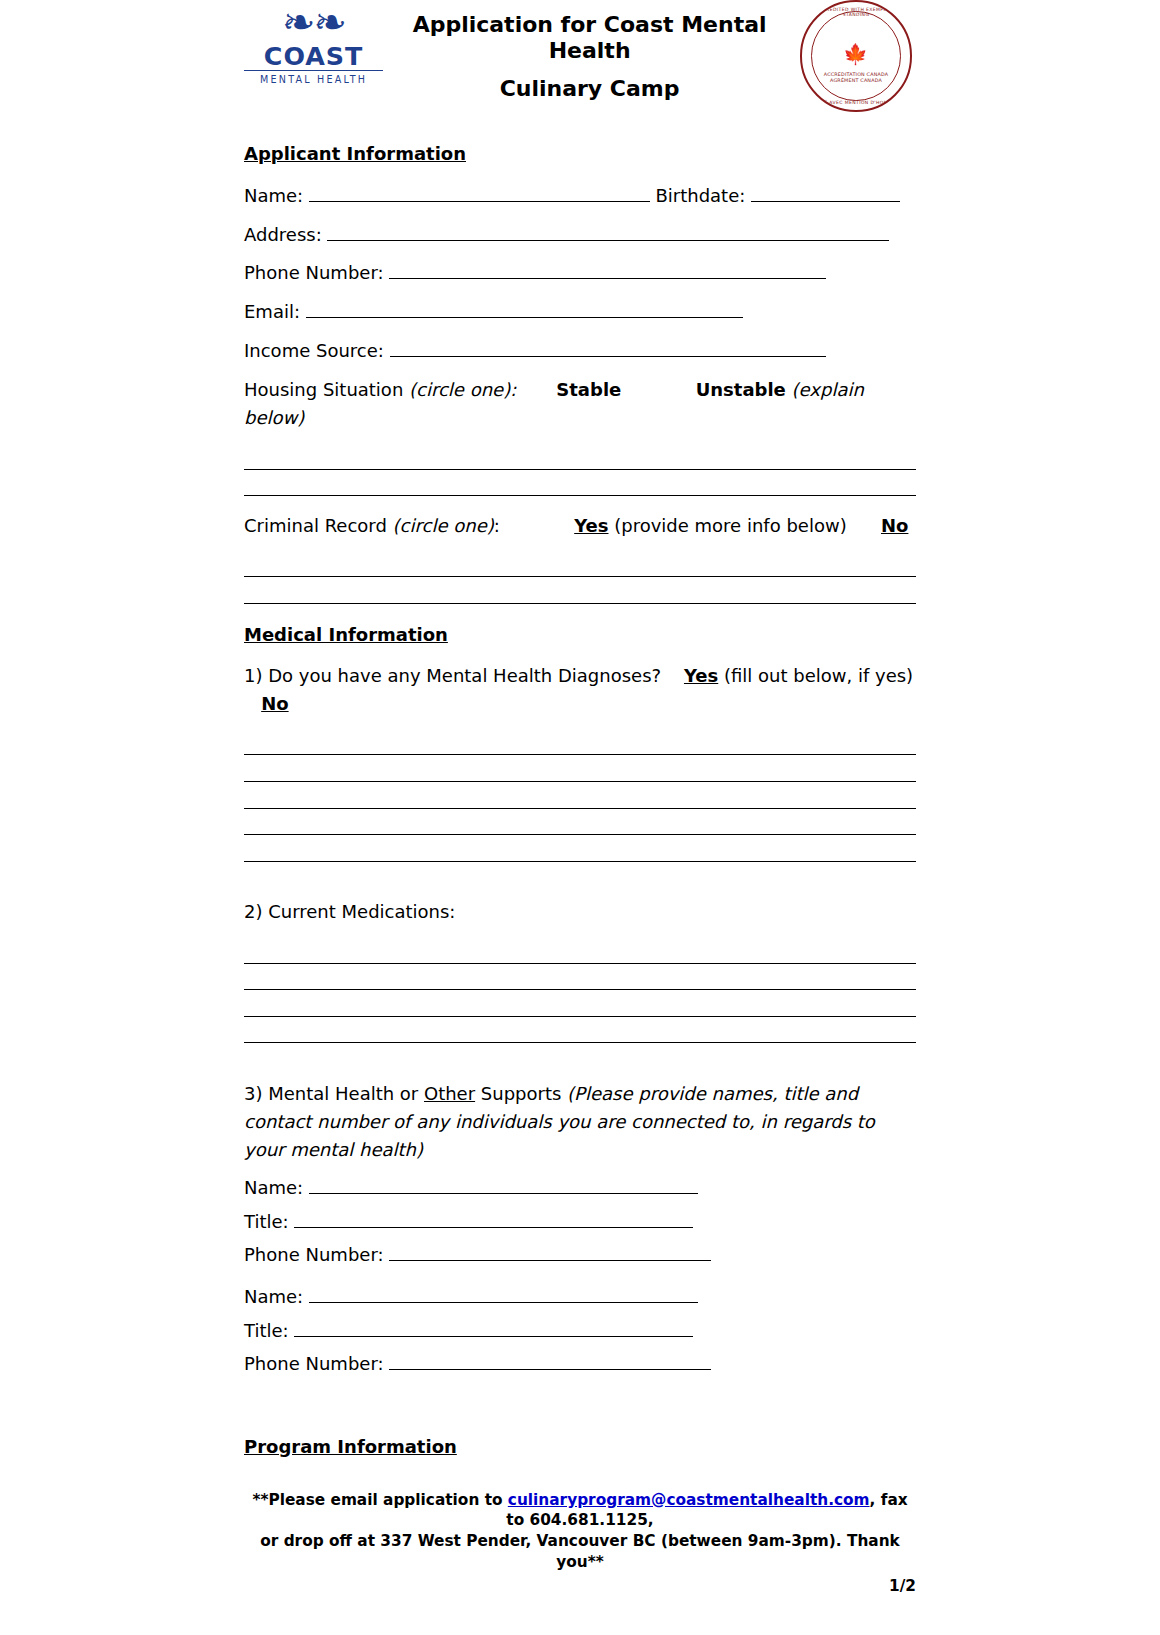❧❧
COAST
MENTAL HEALTH
Application for Coast Mental Health
Culinary Camp
ACCREDITED WITH EXEMPLARY STANDING
🍁
ACCREDITATION CANADA
AGRÉMENT CANADA
AGRÉÉ AVEC MENTION D'HONNEUR
Applicant Information
Name: Birthdate:
Address:
Phone Number:
Email:
Income Source:
Housing Situation (circle one): Stable Unstable (explain below)
Criminal Record (circle one): Yes (provide more info below) No
Medical Information
1) Do you have any Mental Health Diagnoses? Yes (fill out below, if yes) No
2) Current Medications:
3) Mental Health or Other Supports (Please provide names, title and contact number of any individuals you are connected to, in regards to your mental health)
Name:
Title:
Phone Number:
Name:
Title:
Phone Number:
Program Information
**Please email application to culinaryprogram@coastmentalhealth.com, fax to 604.681.1125,
or drop off at 337 West Pender, Vancouver BC (between 9am-3pm). Thank you**
1/2